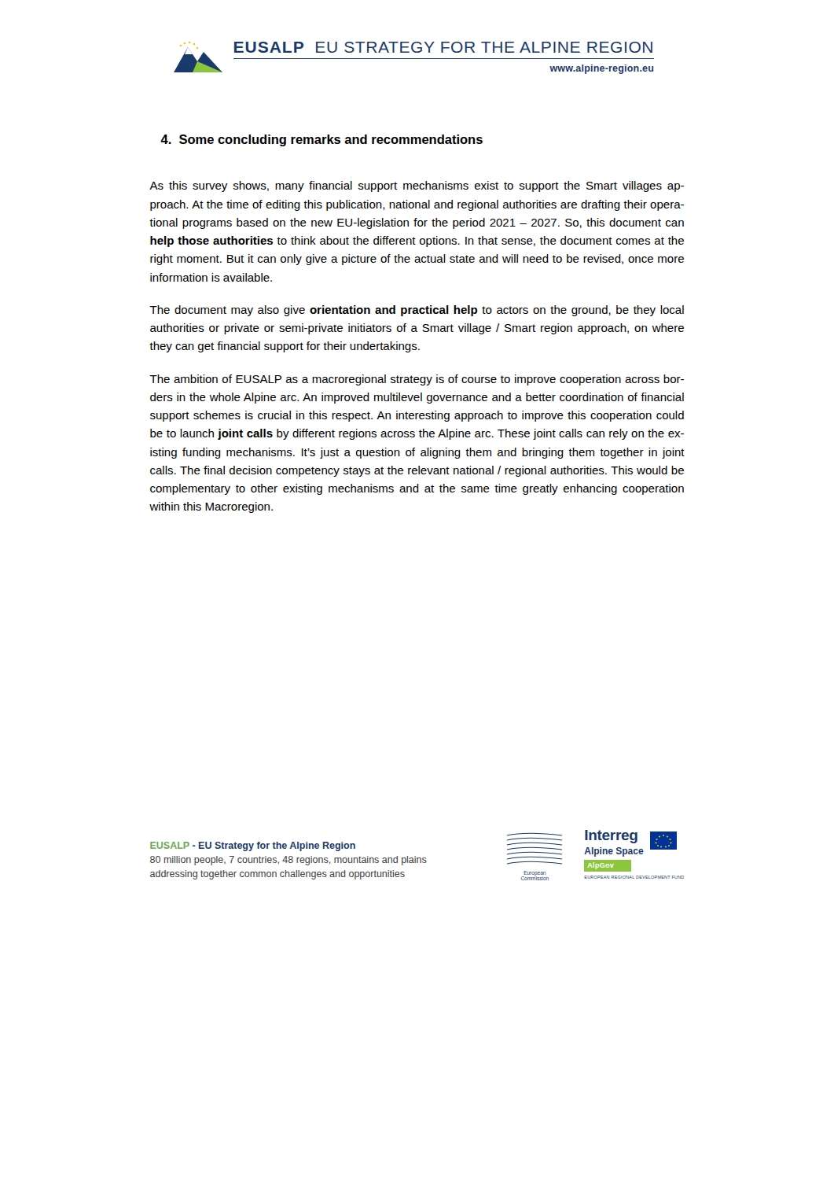EUSALP EU STRATEGY FOR THE ALPINE REGION
www.alpine-region.eu
4. Some concluding remarks and recommendations
As this survey shows, many financial support mechanisms exist to support the Smart villages approach. At the time of editing this publication, national and regional authorities are drafting their operational programs based on the new EU-legislation for the period 2021 – 2027. So, this document can help those authorities to think about the different options. In that sense, the document comes at the right moment. But it can only give a picture of the actual state and will need to be revised, once more information is available.
The document may also give orientation and practical help to actors on the ground, be they local authorities or private or semi-private initiators of a Smart village / Smart region approach, on where they can get financial support for their undertakings.
The ambition of EUSALP as a macroregional strategy is of course to improve cooperation across borders in the whole Alpine arc. An improved multilevel governance and a better coordination of financial support schemes is crucial in this respect. An interesting approach to improve this cooperation could be to launch joint calls by different regions across the Alpine arc. These joint calls can rely on the existing funding mechanisms. It’s just a question of aligning them and bringing them together in joint calls. The final decision competency stays at the relevant national / regional authorities. This would be complementary to other existing mechanisms and at the same time greatly enhancing cooperation within this Macroregion.
EUSALP - EU Strategy for the Alpine Region
80 million people, 7 countries, 48 regions, mountains and plains
addressing together common challenges and opportunities
European
Commission
Interreg
Alpine Space
AlpGov
EUROPEAN REGIONAL DEVELOPMENT FUND